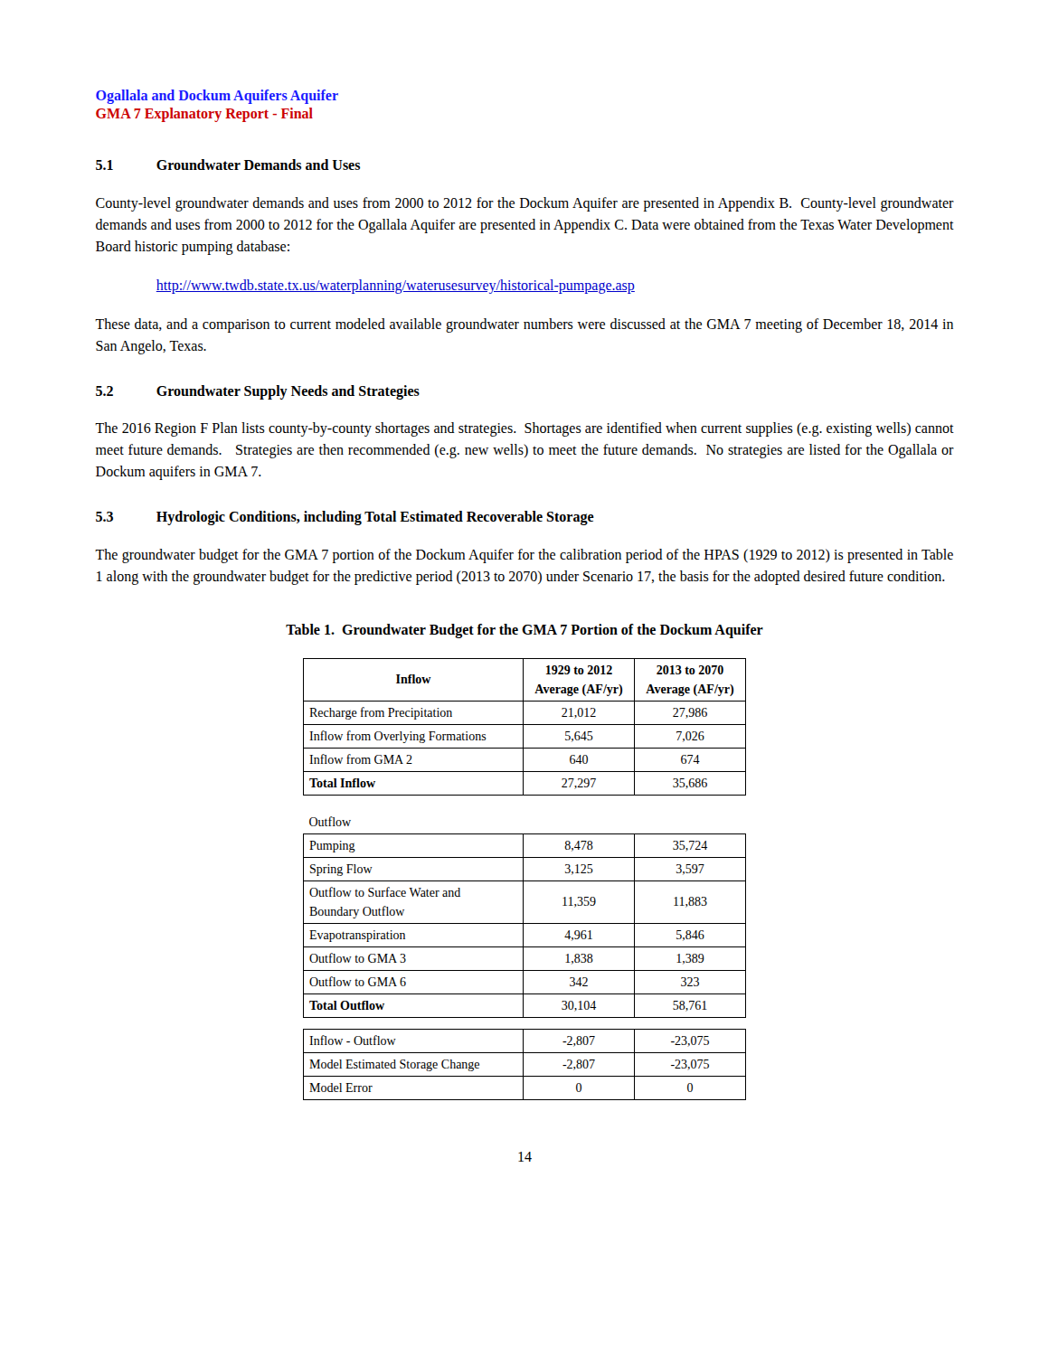Ogallala and Dockum Aquifers Aquifer
GMA 7 Explanatory Report - Final
5.1 Groundwater Demands and Uses
County-level groundwater demands and uses from 2000 to 2012 for the Dockum Aquifer are presented in Appendix B. County-level groundwater demands and uses from 2000 to 2012 for the Ogallala Aquifer are presented in Appendix C. Data were obtained from the Texas Water Development Board historic pumping database:
http://www.twdb.state.tx.us/waterplanning/waterusesurvey/historical-pumpage.asp
These data, and a comparison to current modeled available groundwater numbers were discussed at the GMA 7 meeting of December 18, 2014 in San Angelo, Texas.
5.2 Groundwater Supply Needs and Strategies
The 2016 Region F Plan lists county-by-county shortages and strategies. Shortages are identified when current supplies (e.g. existing wells) cannot meet future demands. Strategies are then recommended (e.g. new wells) to meet the future demands. No strategies are listed for the Ogallala or Dockum aquifers in GMA 7.
5.3 Hydrologic Conditions, including Total Estimated Recoverable Storage
The groundwater budget for the GMA 7 portion of the Dockum Aquifer for the calibration period of the HPAS (1929 to 2012) is presented in Table 1 along with the groundwater budget for the predictive period (2013 to 2070) under Scenario 17, the basis for the adopted desired future condition.
Table 1. Groundwater Budget for the GMA 7 Portion of the Dockum Aquifer
| Inflow | 1929 to 2012 Average (AF/yr) | 2013 to 2070 Average (AF/yr) |
| --- | --- | --- |
| Recharge from Precipitation | 21,012 | 27,986 |
| Inflow from Overlying Formations | 5,645 | 7,026 |
| Inflow from GMA 2 | 640 | 674 |
| Total Inflow | 27,297 | 35,686 |
| Outflow | | |
| Pumping | 8,478 | 35,724 |
| Spring Flow | 3,125 | 3,597 |
| Outflow to Surface Water and Boundary Outflow | 11,359 | 11,883 |
| Evapotranspiration | 4,961 | 5,846 |
| Outflow to GMA 3 | 1,838 | 1,389 |
| Outflow to GMA 6 | 342 | 323 |
| Total Outflow | 30,104 | 58,761 |
| Inflow - Outflow | -2,807 | -23,075 |
| Model Estimated Storage Change | -2,807 | -23,075 |
| Model Error | 0 | 0 |
14